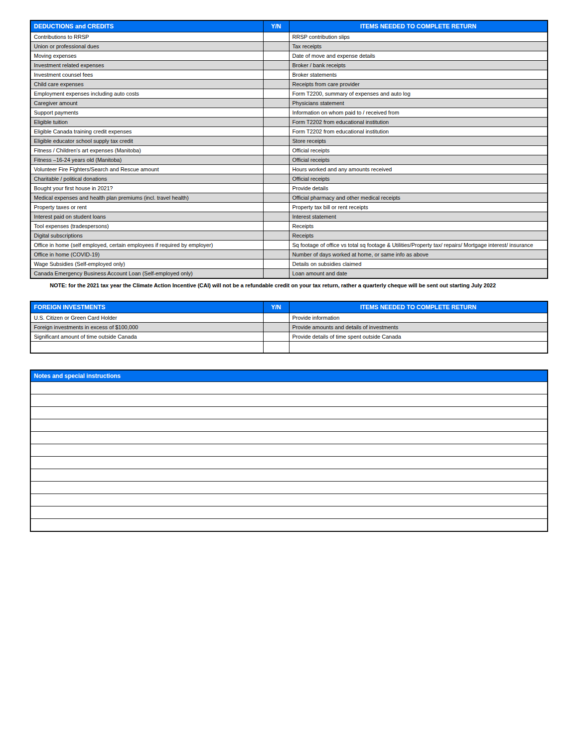| DEDUCTIONS and CREDITS | Y/N | ITEMS NEEDED TO COMPLETE RETURN |
| --- | --- | --- |
| Contributions to RRSP | | RRSP contribution slips |
| Union or professional dues | | Tax receipts |
| Moving expenses | | Date of move and expense details |
| Investment related expenses | | Broker / bank receipts |
| Investment counsel fees | | Broker statements |
| Child care expenses | | Receipts from care provider |
| Employment expenses including auto costs | | Form T2200, summary of expenses and auto log |
| Caregiver amount | | Physicians statement |
| Support payments | | Information on whom paid to / received from |
| Eligible tuition | | Form T2202 from educational institution |
| Eligible Canada training credit expenses | | Form T2202 from educational institution |
| Eligible educator school supply tax credit | | Store receipts |
| Fitness / Children's art expenses (Manitoba) | | Official receipts |
| Fitness –16-24 years old (Manitoba) | | Official receipts |
| Volunteer Fire Fighters/Search and Rescue amount | | Hours worked and any amounts received |
| Charitable / political donations | | Official receipts |
| Bought your first house in 2021? | | Provide details |
| Medical expenses and health plan premiums (incl. travel health) | | Official pharmacy and other medical receipts |
| Property taxes or rent | | Property tax bill or rent receipts |
| Interest paid on student loans | | Interest statement |
| Tool expenses (tradespersons) | | Receipts |
| Digital subscriptions | | Receipts |
| Office in home (self employed, certain employees if required by employer) | | Sq footage of office vs total sq footage & Utilities/Property tax/ repairs/ Mortgage interest/ insurance |
| Office in home (COVID-19) | | Number of days worked at home, or same info as above |
| Wage Subsidies (Self-employed only) | | Details on subsidies claimed |
| Canada Emergency Business Account Loan (Self-employed only) | | Loan amount and date |
NOTE: for the 2021 tax year the Climate Action Incentive (CAI) will not be a refundable credit on your tax return, rather a quarterly cheque will be sent out starting July 2022
| FOREIGN INVESTMENTS | Y/N | ITEMS NEEDED TO COMPLETE RETURN |
| --- | --- | --- |
| U.S. Citizen or Green Card Holder | | Provide information |
| Foreign investments in excess of $100,000 | | Provide amounts and details of investments |
| Significant amount of time outside Canada | | Provide details of time spent outside Canada |
| Notes and special instructions |
| --- |